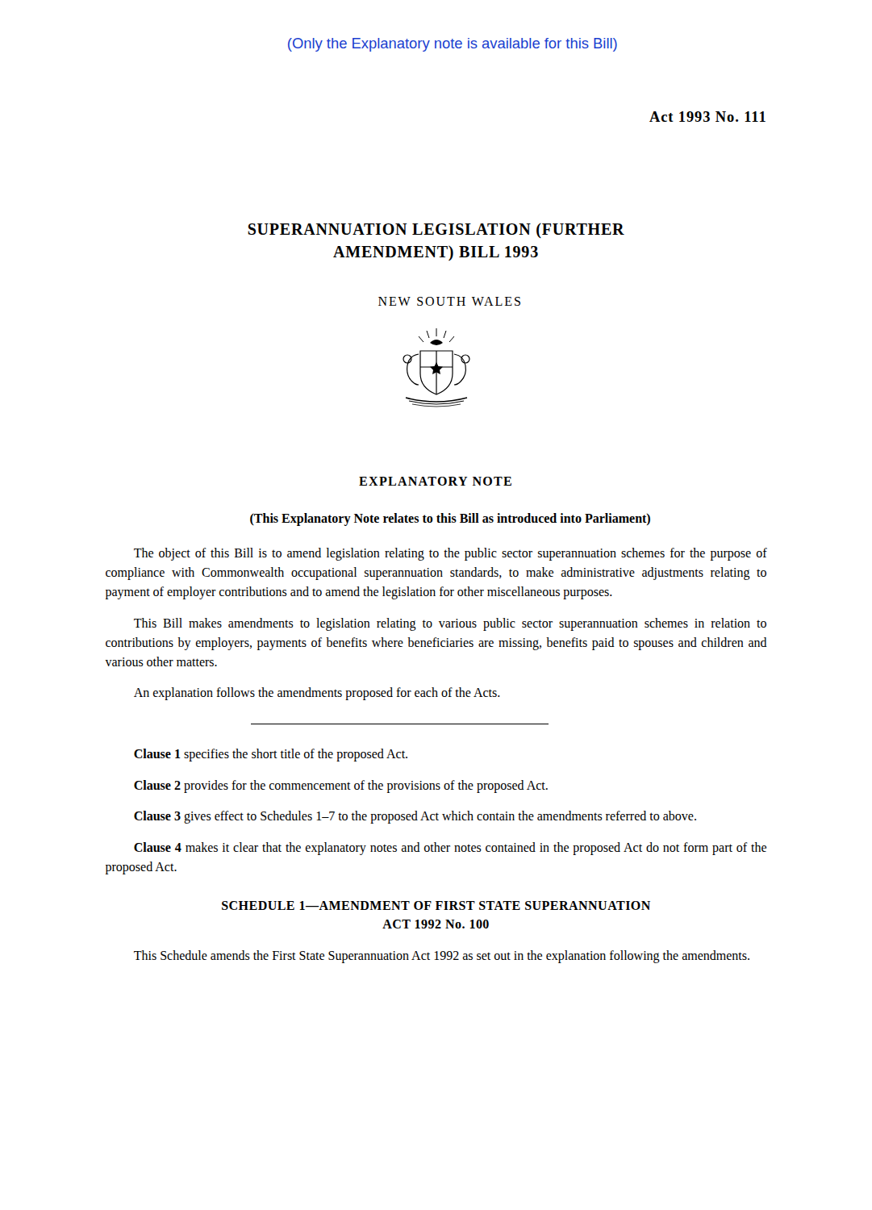(Only the Explanatory note is available for this Bill)
Act 1993 No. 111
SUPERANNUATION LEGISLATION (FURTHER
AMENDMENT) BILL 1993
NEW SOUTH WALES
EXPLANATORY NOTE
(This Explanatory Note relates to this Bill as introduced into Parliament)
The object of this Bill is to amend legislation relating to the public sector superannuation schemes for the purpose of compliance with Commonwealth occupational superannuation standards, to make administrative adjustments relating to payment of employer contributions and to amend the legislation for other miscellaneous purposes.
This Bill makes amendments to legislation relating to various public sector superannuation schemes in relation to contributions by employers, payments of benefits where beneficiaries are missing, benefits paid to spouses and children and various other matters.
An explanation follows the amendments proposed for each of the Acts.
Clause 1 specifies the short title of the proposed Act.
Clause 2 provides for the commencement of the provisions of the proposed Act.
Clause 3 gives effect to Schedules 1–7 to the proposed Act which contain the amendments referred to above.
Clause 4 makes it clear that the explanatory notes and other notes contained in the proposed Act do not form part of the proposed Act.
SCHEDULE 1—AMENDMENT OF FIRST STATE SUPERANNUATION
ACT 1992 No. 100
This Schedule amends the First State Superannuation Act 1992 as set out in the explanation following the amendments.